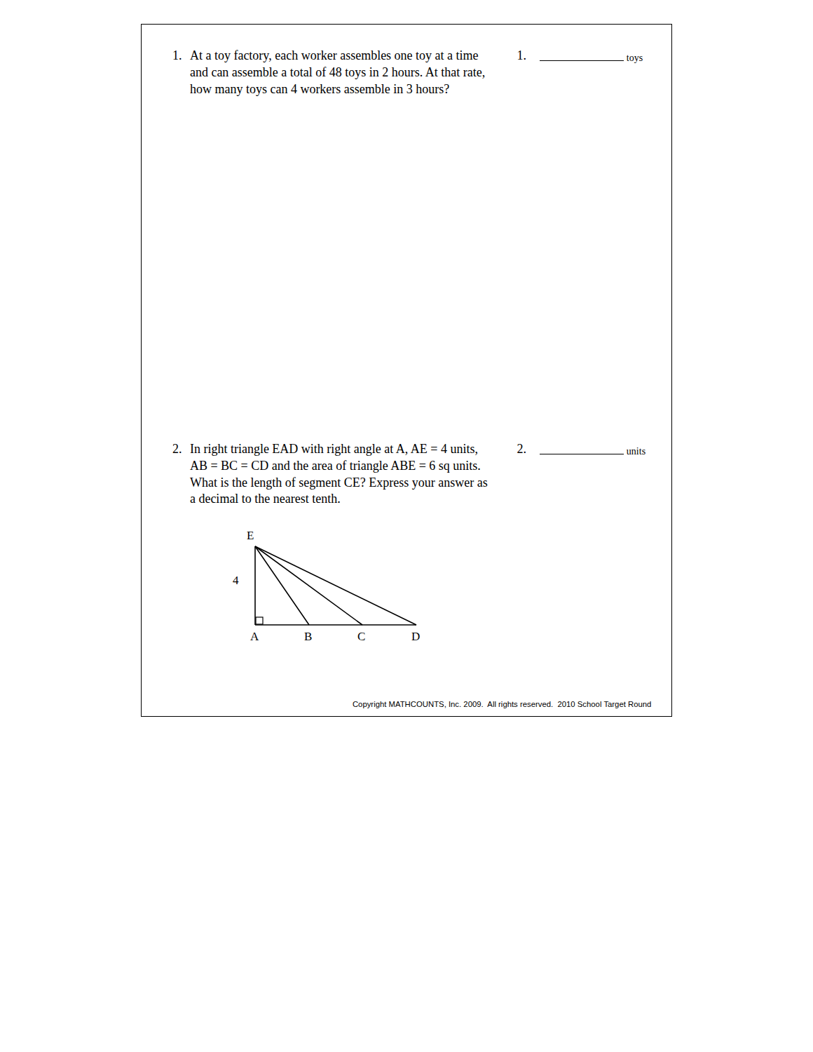1.
At a toy factory, each worker assembles one toy at a time and can assemble a total of 48 toys in 2 hours. At that rate, how many toys can 4 workers assemble in 3 hours?
1. toys
2.
In right triangle EAD with right angle at A, AE = 4 units, AB = BC = CD and the area of triangle ABE = 6 sq units. What is the length of segment CE? Express your answer as a decimal to the nearest tenth.
E 4 A B C D
2. units
Copyright MATHCOUNTS, Inc. 2009. All rights reserved. 2010 School Target Round